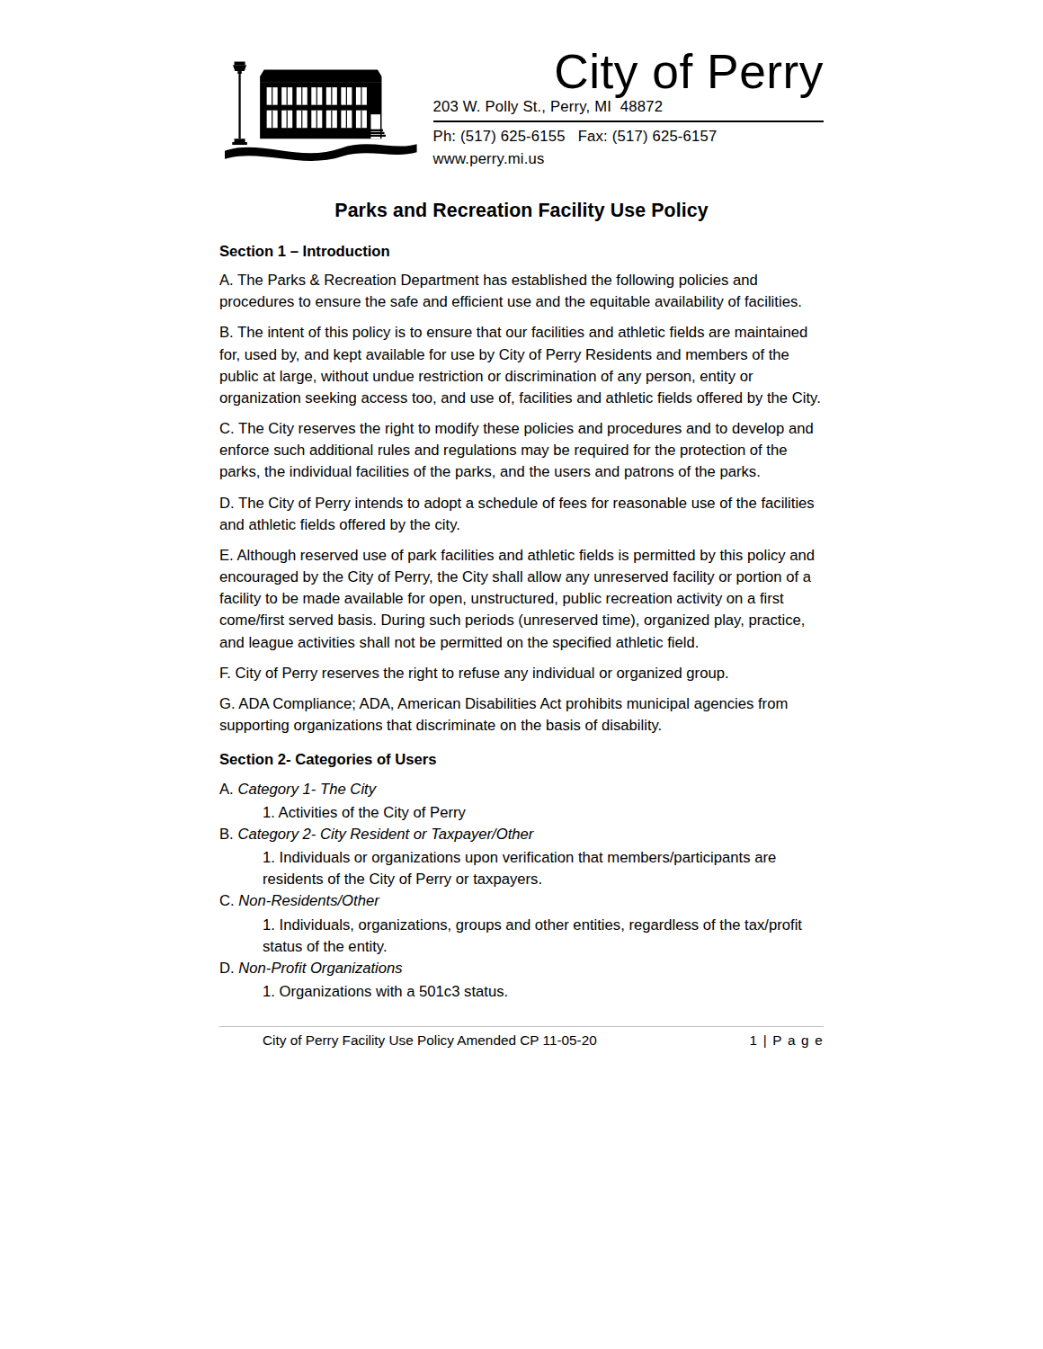City of Perry
203 W. Polly St., Perry, MI 48872
Ph: (517) 625-6155 Fax: (517) 625-6157
www.perry.mi.us
Parks and Recreation Facility Use Policy
Section 1 – Introduction
A. The Parks & Recreation Department has established the following policies and procedures to ensure the safe and efficient use and the equitable availability of facilities.
B. The intent of this policy is to ensure that our facilities and athletic fields are maintained for, used by, and kept available for use by City of Perry Residents and members of the public at large, without undue restriction or discrimination of any person, entity or organization seeking access too, and use of, facilities and athletic fields offered by the City.
C. The City reserves the right to modify these policies and procedures and to develop and enforce such additional rules and regulations may be required for the protection of the parks, the individual facilities of the parks, and the users and patrons of the parks.
D. The City of Perry intends to adopt a schedule of fees for reasonable use of the facilities and athletic fields offered by the city.
E. Although reserved use of park facilities and athletic fields is permitted by this policy and encouraged by the City of Perry, the City shall allow any unreserved facility or portion of a facility to be made available for open, unstructured, public recreation activity on a first come/first served basis. During such periods (unreserved time), organized play, practice, and league activities shall not be permitted on the specified athletic field.
F. City of Perry reserves the right to refuse any individual or organized group.
G. ADA Compliance; ADA, American Disabilities Act prohibits municipal agencies from supporting organizations that discriminate on the basis of disability.
Section 2- Categories of Users
A. Category 1- The City
1. Activities of the City of Perry
B. Category 2- City Resident or Taxpayer/Other
1. Individuals or organizations upon verification that members/participants are residents of the City of Perry or taxpayers.
C. Non-Residents/Other
1. Individuals, organizations, groups and other entities, regardless of the tax/profit status of the entity.
D. Non-Profit Organizations
1. Organizations with a 501c3 status.
City of Perry Facility Use Policy Amended CP 11-05-20
1 | P a g e